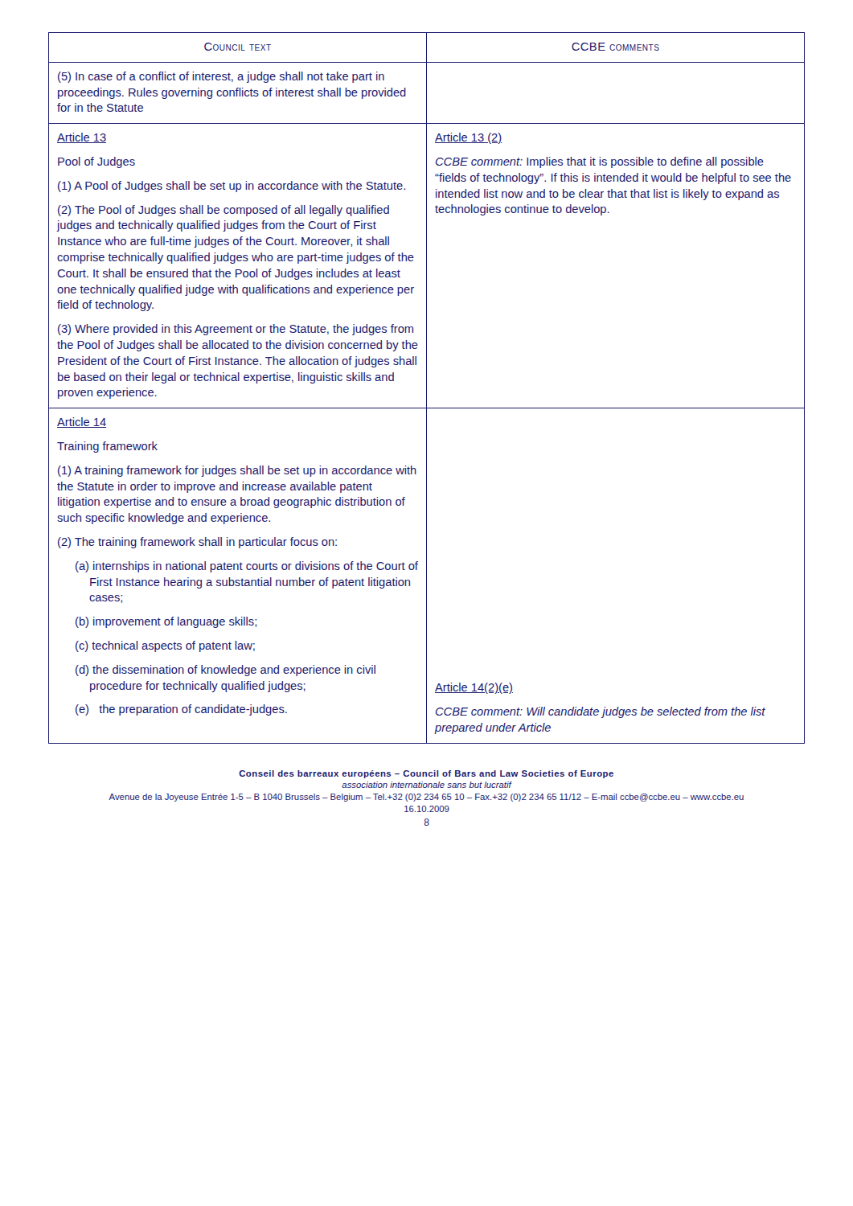| Council text | CCBE comments |
| --- | --- |
| (5) In case of a conflict of interest, a judge shall not take part in proceedings. Rules governing conflicts of interest shall be provided for in the Statute | |
| Article 13 Pool of Judges (1) A Pool of Judges shall be set up in accordance with the Statute. (2) The Pool of Judges shall be composed of all legally qualified judges and technically qualified judges from the Court of First Instance who are full-time judges of the Court. Moreover, it shall comprise technically qualified judges who are part-time judges of the Court. It shall be ensured that the Pool of Judges includes at least one technically qualified judge with qualifications and experience per field of technology. (3) Where provided in this Agreement or the Statute, the judges from the Pool of Judges shall be allocated to the division concerned by the President of the Court of First Instance. The allocation of judges shall be based on their legal or technical expertise, linguistic skills and proven experience. | Article 13 (2) CCBE comment: Implies that it is possible to define all possible “fields of technology”. If this is intended it would be helpful to see the intended list now and to be clear that that list is likely to expand as technologies continue to develop. |
| Article 14 Training framework (1) A training framework for judges shall be set up in accordance with the Statute in order to improve and increase available patent litigation expertise and to ensure a broad geographic distribution of such specific knowledge and experience. (2) The training framework shall in particular focus on: (a) internships in national patent courts or divisions of the Court of First Instance hearing a substantial number of patent litigation cases; (b) improvement of language skills; (c) technical aspects of patent law; (d) the dissemination of knowledge and experience in civil procedure for technically qualified judges; (e) the preparation of candidate-judges. | Article 14(2)(e) CCBE comment: Will candidate judges be selected from the list prepared under Article |
Conseil des barreaux européens – Council of Bars and Law Societies of Europe
association internationale sans but lucratif
Avenue de la Joyeuse Entrée 1-5 – B 1040 Brussels – Belgium – Tel.+32 (0)2 234 65 10 – Fax.+32 (0)2 234 65 11/12 – E-mail ccbe@ccbe.eu – www.ccbe.eu
16.10.2009
8